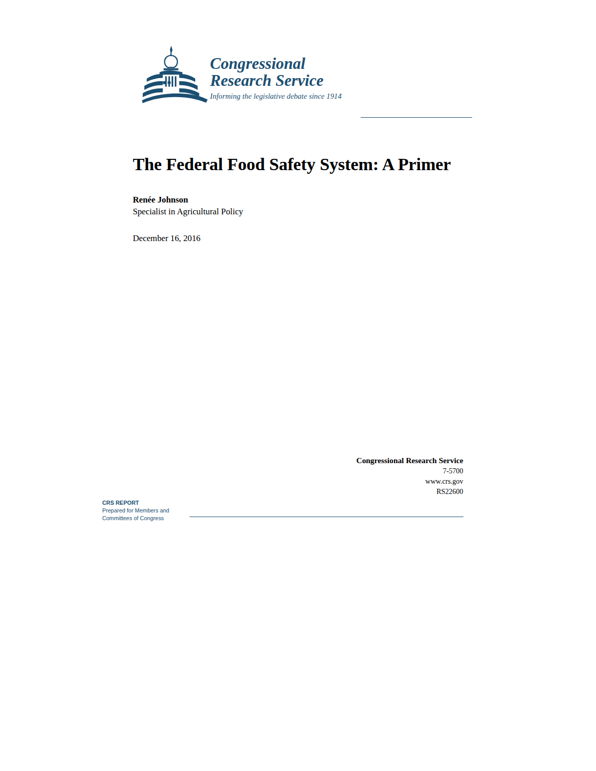Congressional Research Service Informing the legislative debate since 1914
The Federal Food Safety System: A Primer
Renée Johnson
Specialist in Agricultural Policy
December 16, 2016
Congressional Research Service
7-5700
www.crs.gov
RS22600
CRS REPORT
Prepared for Members and
Committees of Congress